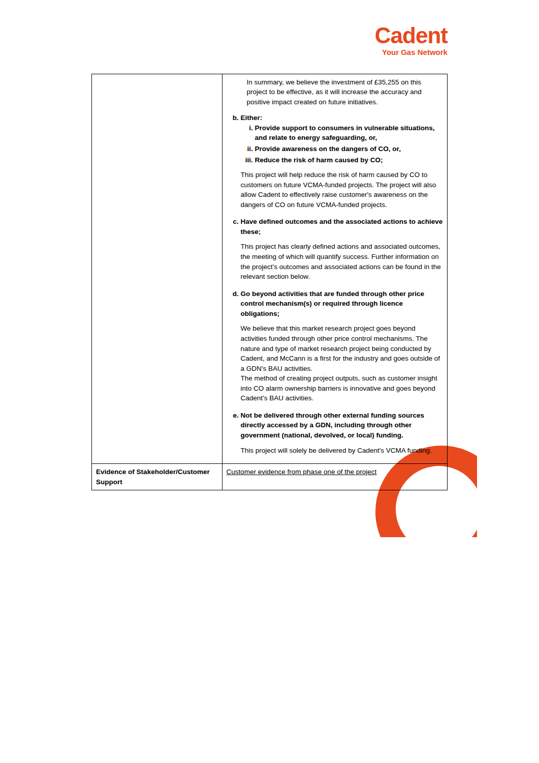Cadent
Your Gas Network
| | In summary, we believe the investment of £35,255 on this project to be effective, as it will increase the accuracy and positive impact created on future initiatives. Either: Provide support to consumers in vulnerable situations, and relate to energy safeguarding, or, Provide awareness on the dangers of CO, or, Reduce the risk of harm caused by CO; This project will help reduce the risk of harm caused by CO to customers on future VCMA-funded projects. The project will also allow Cadent to effectively raise customer's awareness on the dangers of CO on future VCMA-funded projects. Have defined outcomes and the associated actions to achieve these; This project has clearly defined actions and associated outcomes, the meeting of which will quantify success. Further information on the project's outcomes and associated actions can be found in the relevant section below. Go beyond activities that are funded through other price control mechanism(s) or required through licence obligations; We believe that this market research project goes beyond activities funded through other price control mechanisms. The nature and type of market research project being conducted by Cadent, and McCann is a first for the industry and goes outside of a GDN's BAU activities. The method of creating project outputs, such as customer insight into CO alarm ownership barriers is innovative and goes beyond Cadent's BAU activities. Not be delivered through other external funding sources directly accessed by a GDN, including through other government (national, devolved, or local) funding. This project will solely be delivered by Cadent's VCMA funding. |
| Evidence of Stakeholder/Customer Support | Customer evidence from phase one of the project |